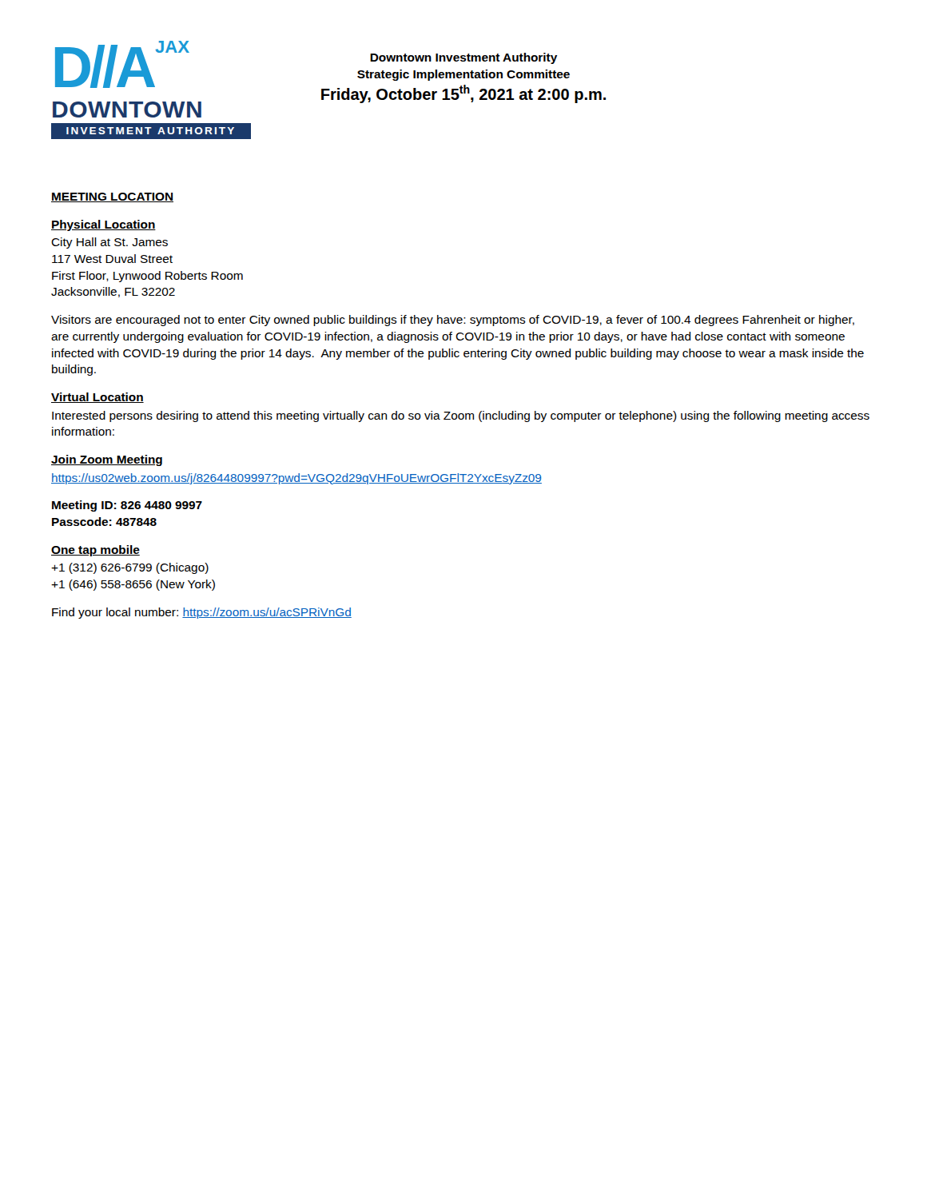D//A JAX
DOWNTOWN
INVESTMENT AUTHORITY
Downtown Investment Authority
Strategic Implementation Committee
Friday, October 15th, 2021 at 2:00 p.m.
MEETING LOCATION
Physical Location
City Hall at St. James
117 West Duval Street
First Floor, Lynwood Roberts Room
Jacksonville, FL 32202
Visitors are encouraged not to enter City owned public buildings if they have: symptoms of COVID-19, a fever of 100.4 degrees Fahrenheit or higher, are currently undergoing evaluation for COVID-19 infection, a diagnosis of COVID-19 in the prior 10 days, or have had close contact with someone infected with COVID-19 during the prior 14 days. Any member of the public entering City owned public building may choose to wear a mask inside the building.
Virtual Location
Interested persons desiring to attend this meeting virtually can do so via Zoom (including by computer or telephone) using the following meeting access information:
Join Zoom Meeting
https://us02web.zoom.us/j/82644809997?pwd=VGQ2d29qVHFoUEwrOGFlT2YxcEsyZz09
Meeting ID: 826 4480 9997
Passcode: 487848
One tap mobile
+1 (312) 626-6799 (Chicago)
+1 (646) 558-8656 (New York)
Find your local number: https://zoom.us/u/acSPRiVnGd